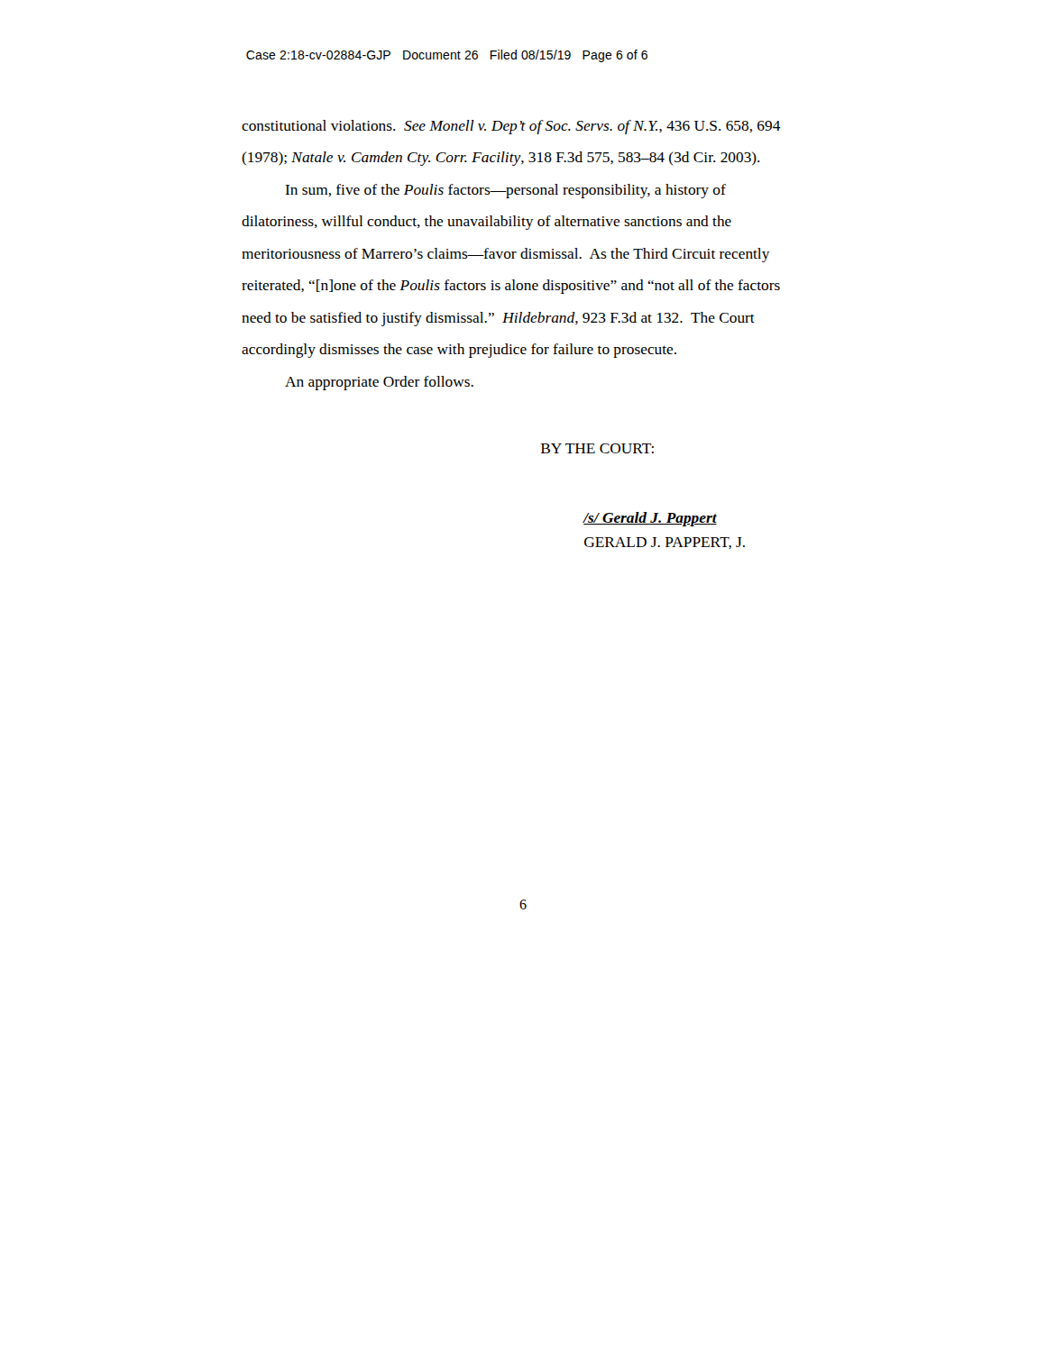Case 2:18-cv-02884-GJP Document 26 Filed 08/15/19 Page 6 of 6
constitutional violations. See Monell v. Dep’t of Soc. Servs. of N.Y., 436 U.S. 658, 694 (1978); Natale v. Camden Cty. Corr. Facility, 318 F.3d 575, 583–84 (3d Cir. 2003).
In sum, five of the Poulis factors—personal responsibility, a history of dilatoriness, willful conduct, the unavailability of alternative sanctions and the meritoriousness of Marrero’s claims—favor dismissal. As the Third Circuit recently reiterated, “[n]one of the Poulis factors is alone dispositive” and “not all of the factors need to be satisfied to justify dismissal.” Hildebrand, 923 F.3d at 132. The Court accordingly dismisses the case with prejudice for failure to prosecute.
An appropriate Order follows.
BY THE COURT:
/s/ Gerald J. Pappert GERALD J. PAPPERT, J.
6